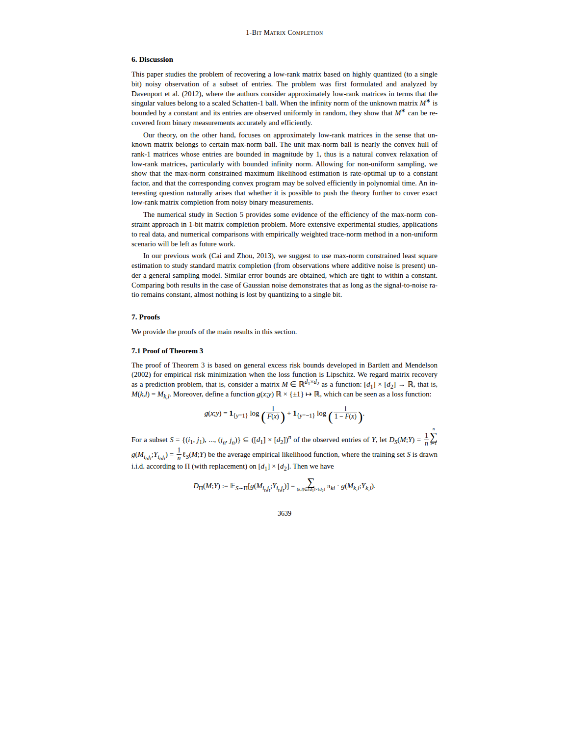1-Bit Matrix Completion
6. Discussion
This paper studies the problem of recovering a low-rank matrix based on highly quantized (to a single bit) noisy observation of a subset of entries. The problem was first formulated and analyzed by Davenport et al. (2012), where the authors consider approximately low-rank matrices in terms that the singular values belong to a scaled Schatten-1 ball. When the infinity norm of the unknown matrix M∗ is bounded by a constant and its entries are observed uniformly in random, they show that M∗ can be recovered from binary measurements accurately and efficiently.
Our theory, on the other hand, focuses on approximately low-rank matrices in the sense that unknown matrix belongs to certain max-norm ball. The unit max-norm ball is nearly the convex hull of rank-1 matrices whose entries are bounded in magnitude by 1, thus is a natural convex relaxation of low-rank matrices, particularly with bounded infinity norm. Allowing for non-uniform sampling, we show that the max-norm constrained maximum likelihood estimation is rate-optimal up to a constant factor, and that the corresponding convex program may be solved efficiently in polynomial time. An interesting question naturally arises that whether it is possible to push the theory further to cover exact low-rank matrix completion from noisy binary measurements.
The numerical study in Section 5 provides some evidence of the efficiency of the max-norm constraint approach in 1-bit matrix completion problem. More extensive experimental studies, applications to real data, and numerical comparisons with empirically weighted trace-norm method in a non-uniform scenario will be left as future work.
In our previous work (Cai and Zhou, 2013), we suggest to use max-norm constrained least square estimation to study standard matrix completion (from observations where additive noise is present) under a general sampling model. Similar error bounds are obtained, which are tight to within a constant. Comparing both results in the case of Gaussian noise demonstrates that as long as the signal-to-noise ratio remains constant, almost nothing is lost by quantizing to a single bit.
7. Proofs
We provide the proofs of the main results in this section.
7.1 Proof of Theorem 3
The proof of Theorem 3 is based on general excess risk bounds developed in Bartlett and Mendelson (2002) for empirical risk minimization when the loss function is Lipschitz. We regard matrix recovery as a prediction problem, that is, consider a matrix M ∈ ℝd1×d2 as a function: [d1] × [d2] → ℝ, that is, M(k,l) = Mk,l. Moreover, define a function g(x;y) ℝ × {±1} ↦ ℝ, which can be seen as a loss function:
g(x;y) = 1{y=1} log (1 F(x)) + 1{y=−1} log (11 − F(x)).
For a subset S = {(i1, j1), ..., (in, jn)} ⊆ ([d1] × [d2])n of the observed entries of Y, let DS(M;Y) = 1 n n∑t=1 g(Mit,jt;Yit,jt) = 1 nℓS(M;Y) be the average empirical likelihood function, where the training set S is drawn i.i.d. according to Π (with replacement) on [d1] × [d2]. Then we have
DΠ(M;Y) := 𝔼S∼Π[g(Mit,jt;Yit,jt)] = ∑(k,l)∈[d1]×[d2] πkl · g(Mk,l;Yk,l).
3639